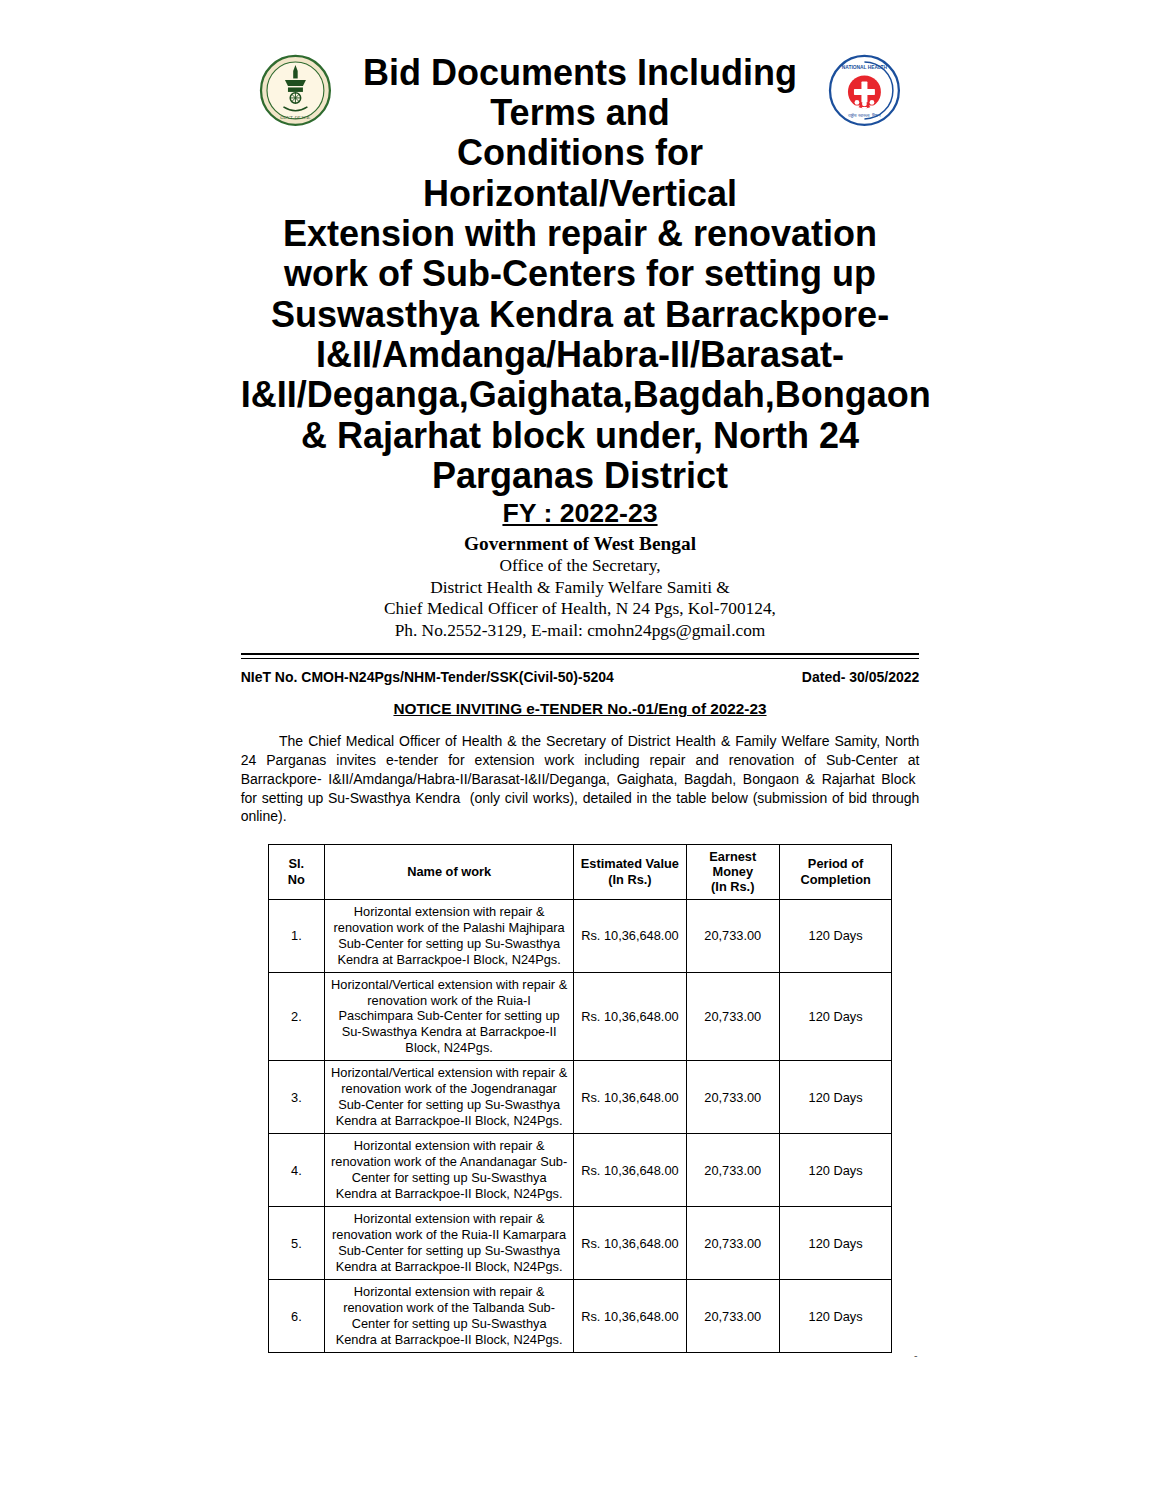GOVT. OF W.B.
NATIONAL HEALTH राष्ट्रीय स्वास्थ्य मिशन
Bid Documents Including Terms and Conditions for Horizontal/Vertical
Extension with repair & renovation work of Sub-Centers for setting up Suswasthya Kendra at Barrackpore- I&II/Amdanga/Habra-II/Barasat- I&II/Deganga,Gaighata,Bagdah,Bongaon & Rajarhat block under, North 24 Parganas District
FY : 2022-23
Government of West Bengal
Office of the Secretary,
District Health & Family Welfare Samiti &
Chief Medical Officer of Health, N 24 Pgs, Kol-700124,
Ph. No.2552-3129, E-mail: cmohn24pgs@gmail.com
NIeT No. CMOH-N24Pgs/NHM-Tender/SSK(Civil-50)-5204
Dated- 30/05/2022
NOTICE INVITING e-TENDER No.-01/Eng of 2022-23
The Chief Medical Officer of Health & the Secretary of District Health & Family Welfare Samity, North 24 Parganas invites e-tender for extension work including repair and renovation of Sub-Center at Barrackpore- I&II/Amdanga/Habra-II/Barasat-I&II/Deganga, Gaighata, Bagdah, Bongaon & Rajarhat Block for setting up Su-Swasthya Kendra (only civil works), detailed in the table below (submission of bid through online).
| Sl. No | Name of work | Estimated Value (In Rs.) | Earnest Money (In Rs.) | Period of Completion |
| --- | --- | --- | --- | --- |
| 1. | Horizontal extension with repair & renovation work of the Palashi Majhipara Sub-Center for setting up Su-Swasthya Kendra at Barrackpoe-I Block, N24Pgs. | Rs. 10,36,648.00 | 20,733.00 | 120 Days |
| 2. | Horizontal/Vertical extension with repair & renovation work of the Ruia-I Paschimpara Sub-Center for setting up Su-Swasthya Kendra at Barrackpoe-II Block, N24Pgs. | Rs. 10,36,648.00 | 20,733.00 | 120 Days |
| 3. | Horizontal/Vertical extension with repair & renovation work of the Jogendranagar Sub-Center for setting up Su-Swasthya Kendra at Barrackpoe-II Block, N24Pgs. | Rs. 10,36,648.00 | 20,733.00 | 120 Days |
| 4. | Horizontal extension with repair & renovation work of the Anandanagar Sub-Center for setting up Su-Swasthya Kendra at Barrackpoe-II Block, N24Pgs. | Rs. 10,36,648.00 | 20,733.00 | 120 Days |
| 5. | Horizontal extension with repair & renovation work of the Ruia-II Kamarpara Sub-Center for setting up Su-Swasthya Kendra at Barrackpoe-II Block, N24Pgs. | Rs. 10,36,648.00 | 20,733.00 | 120 Days |
| 6. | Horizontal extension with repair & renovation work of the Talbanda Sub-Center for setting up Su-Swasthya Kendra at Barrackpoe-II Block, N24Pgs. | Rs. 10,36,648.00 | 20,733.00 | 120 Days |
-